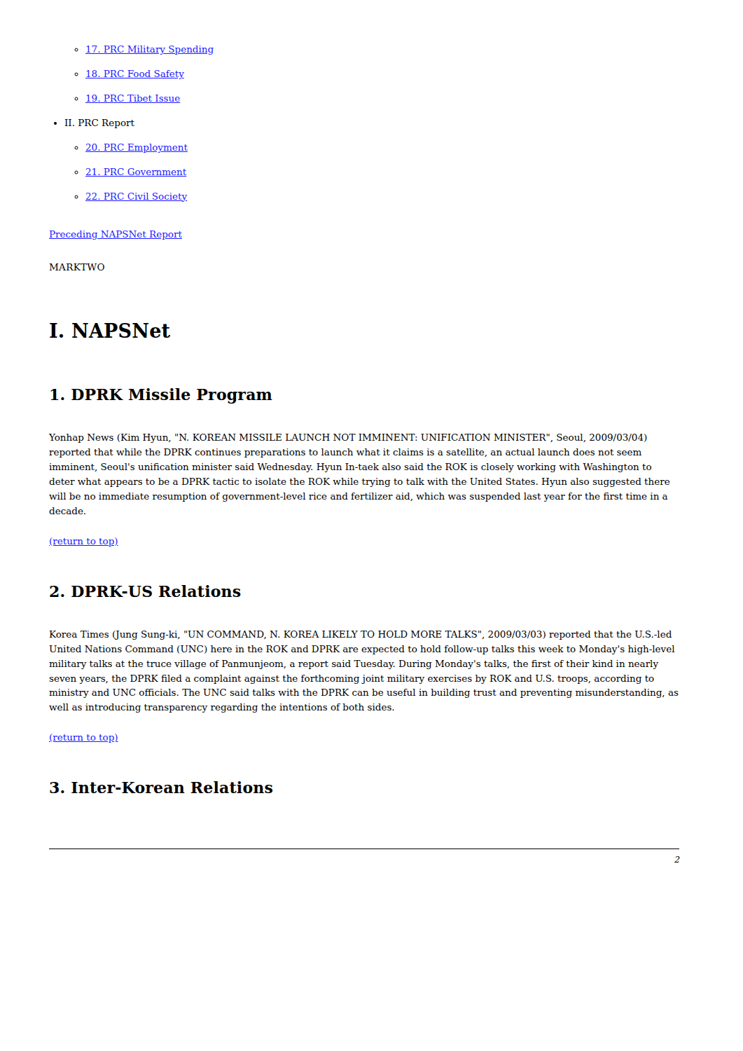17. PRC Military Spending
18. PRC Food Safety
19. PRC Tibet Issue
II. PRC Report
20. PRC Employment
21. PRC Government
22. PRC Civil Society
Preceding NAPSNet Report
MARKTWO
I. NAPSNet
1. DPRK Missile Program
Yonhap News (Kim Hyun, "N. KOREAN MISSILE LAUNCH NOT IMMINENT: UNIFICATION MINISTER", Seoul, 2009/03/04) reported that while the DPRK continues preparations to launch what it claims is a satellite, an actual launch does not seem imminent, Seoul's unification minister said Wednesday. Hyun In-taek also said the ROK is closely working with Washington to deter what appears to be a DPRK tactic to isolate the ROK while trying to talk with the United States. Hyun also suggested there will be no immediate resumption of government-level rice and fertilizer aid, which was suspended last year for the first time in a decade.
(return to top)
2. DPRK-US Relations
Korea Times (Jung Sung-ki, "UN COMMAND, N. KOREA LIKELY TO HOLD MORE TALKS", 2009/03/03) reported that the U.S.-led United Nations Command (UNC) here in the ROK and DPRK are expected to hold follow-up talks this week to Monday's high-level military talks at the truce village of Panmunjeom, a report said Tuesday. During Monday's talks, the first of their kind in nearly seven years, the DPRK filed a complaint against the forthcoming joint military exercises by ROK and U.S. troops, according to ministry and UNC officials. The UNC said talks with the DPRK can be useful in building trust and preventing misunderstanding, as well as introducing transparency regarding the intentions of both sides.
(return to top)
3. Inter-Korean Relations
2